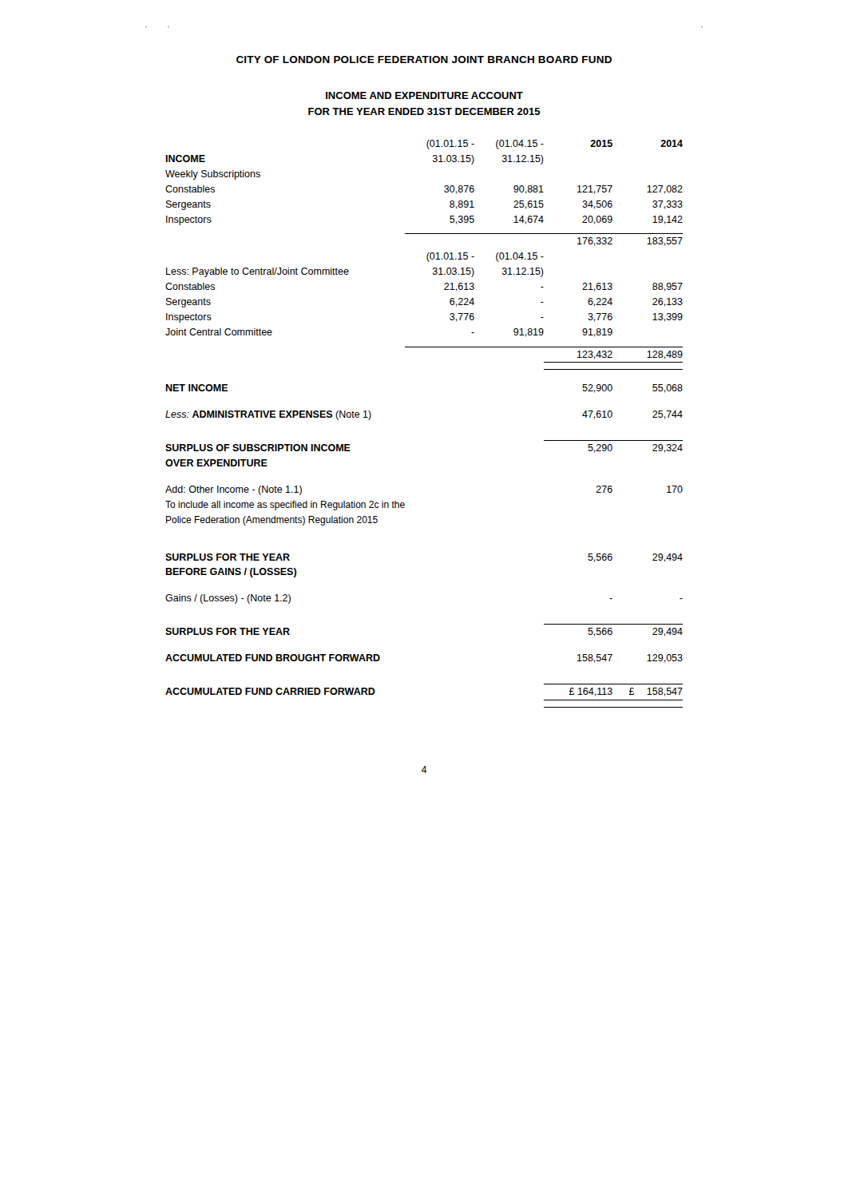· · ·
CITY OF LONDON POLICE FEDERATION JOINT BRANCH BOARD FUND
INCOME AND EXPENDITURE ACCOUNT
FOR THE YEAR ENDED 31ST DECEMBER 2015
| | (01.01.15 - | (01.04.15 - | 2015 | 2014 |
| INCOME | 31.03.15) | 31.12.15) | | |
| Weekly Subscriptions | | | | |
| Constables | 30,876 | 90,881 | 121,757 | 127,082 |
| Sergeants | 8,891 | 25,615 | 34,506 | 37,333 |
| Inspectors | 5,395 | 14,674 | 20,069 | 19,142 |
| | | | 176,332 | 183,557 |
| | (01.01.15 - | (01.04.15 - | | |
| Less: Payable to Central/Joint Committee | 31.03.15) | 31.12.15) | | |
| Constables | 21,613 | - | 21,613 | 88,957 |
| Sergeants | 6,224 | - | 6,224 | 26,133 |
| Inspectors | 3,776 | - | 3,776 | 13,399 |
| Joint Central Committee | - | 91,819 | 91,819 | |
| | | | 123,432 | 128,489 |
| NET INCOME | | | 52,900 | 55,068 |
| Less: ADMINISTRATIVE EXPENSES (Note 1) | | | 47,610 | 25,744 |
| SURPLUS OF SUBSCRIPTION INCOME | | | 5,290 | 29,324 |
| OVER EXPENDITURE | | | | |
| Add: Other Income - (Note 1.1) | | | 276 | 170 |
| To include all income as specified in Regulation 2c in the | | | | |
| Police Federation (Amendments) Regulation 2015 | | | | |
| SURPLUS FOR THE YEAR | | | 5,566 | 29,494 |
| BEFORE GAINS / (LOSSES) | | | | |
| Gains / (Losses) - (Note 1.2) | | | - | - |
| SURPLUS FOR THE YEAR | | | 5,566 | 29,494 |
| ACCUMULATED FUND BROUGHT FORWARD | | | 158,547 | 129,053 |
| ACCUMULATED FUND CARRIED FORWARD | | | £ 164,113 | £ 158,547 |
4